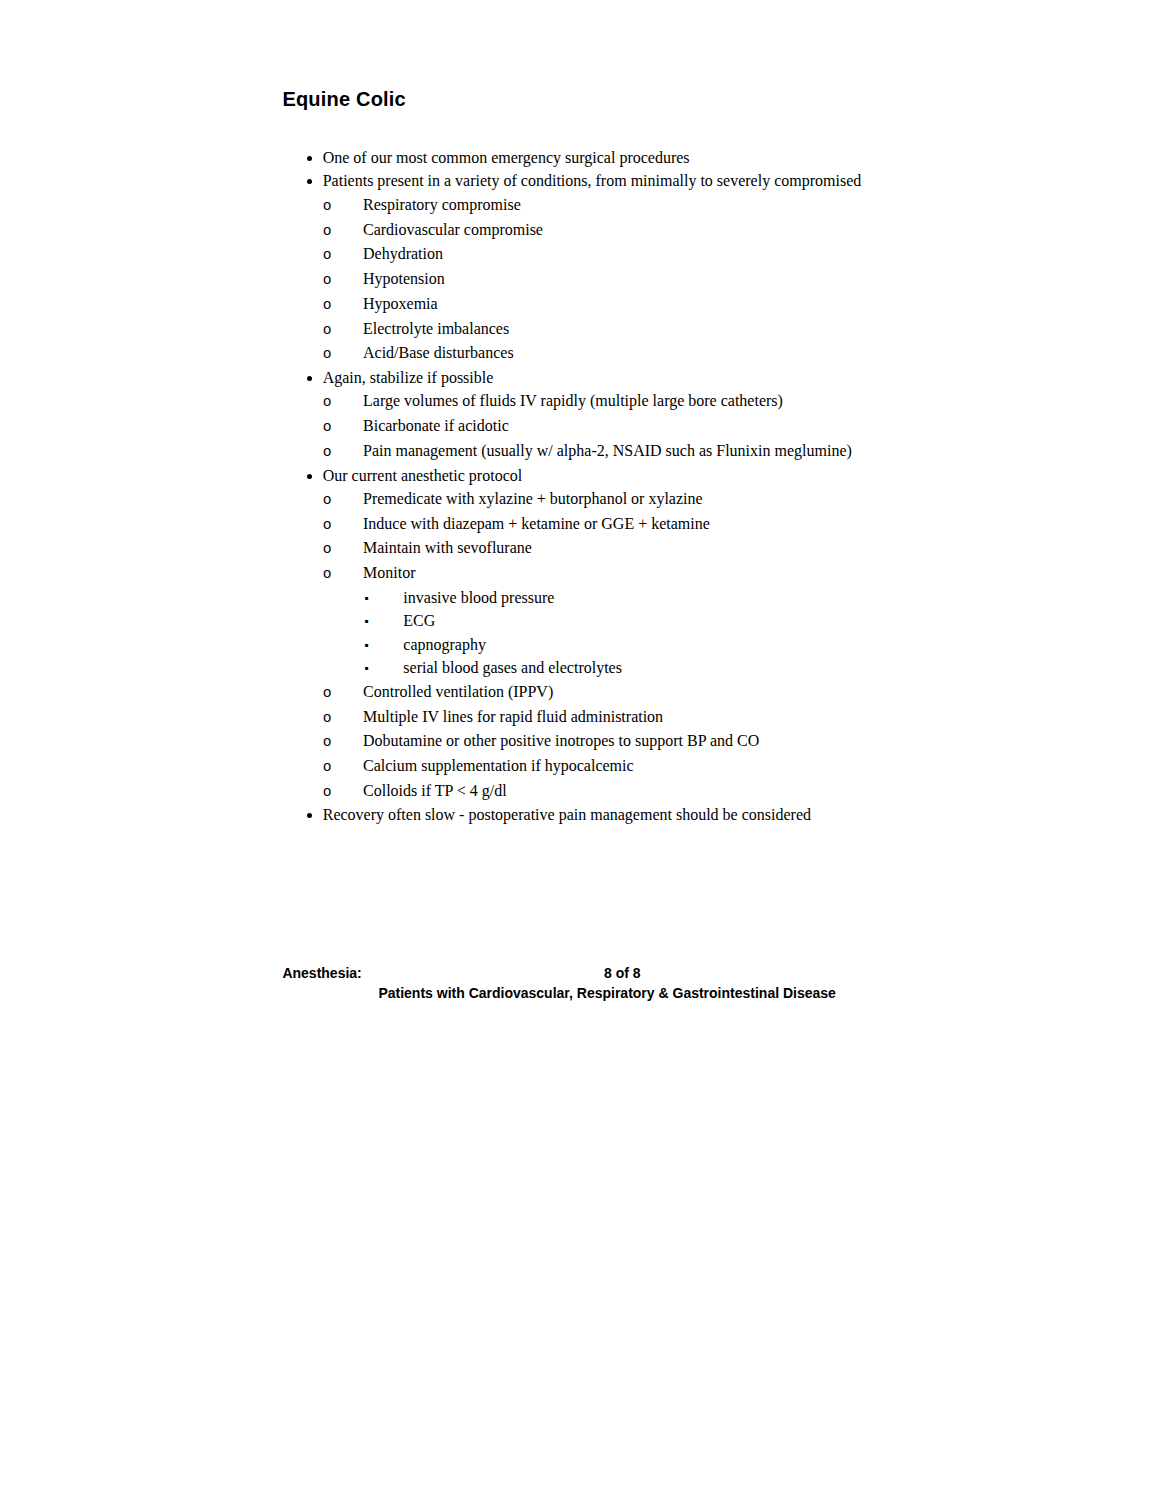Equine Colic
One of our most common emergency surgical procedures
Patients present in a variety of conditions, from minimally to severely compromised
Respiratory compromise
Cardiovascular compromise
Dehydration
Hypotension
Hypoxemia
Electrolyte imbalances
Acid/Base disturbances
Again, stabilize if possible
Large volumes of fluids IV rapidly (multiple large bore catheters)
Bicarbonate if acidotic
Pain management (usually w/ alpha-2, NSAID such as Flunixin meglumine)
Our current anesthetic protocol
Premedicate with xylazine + butorphanol or xylazine
Induce with diazepam + ketamine or GGE + ketamine
Maintain with sevoflurane
Monitor
invasive blood pressure
ECG
capnography
serial blood gases and electrolytes
Controlled ventilation (IPPV)
Multiple IV lines for rapid fluid administration
Dobutamine or other positive inotropes to support BP and CO
Calcium supplementation if hypocalcemic
Colloids if TP < 4 g/dl
Recovery often slow - postoperative pain management should be considered
Anesthesia: 8 of 8
Patients with Cardiovascular, Respiratory & Gastrointestinal Disease